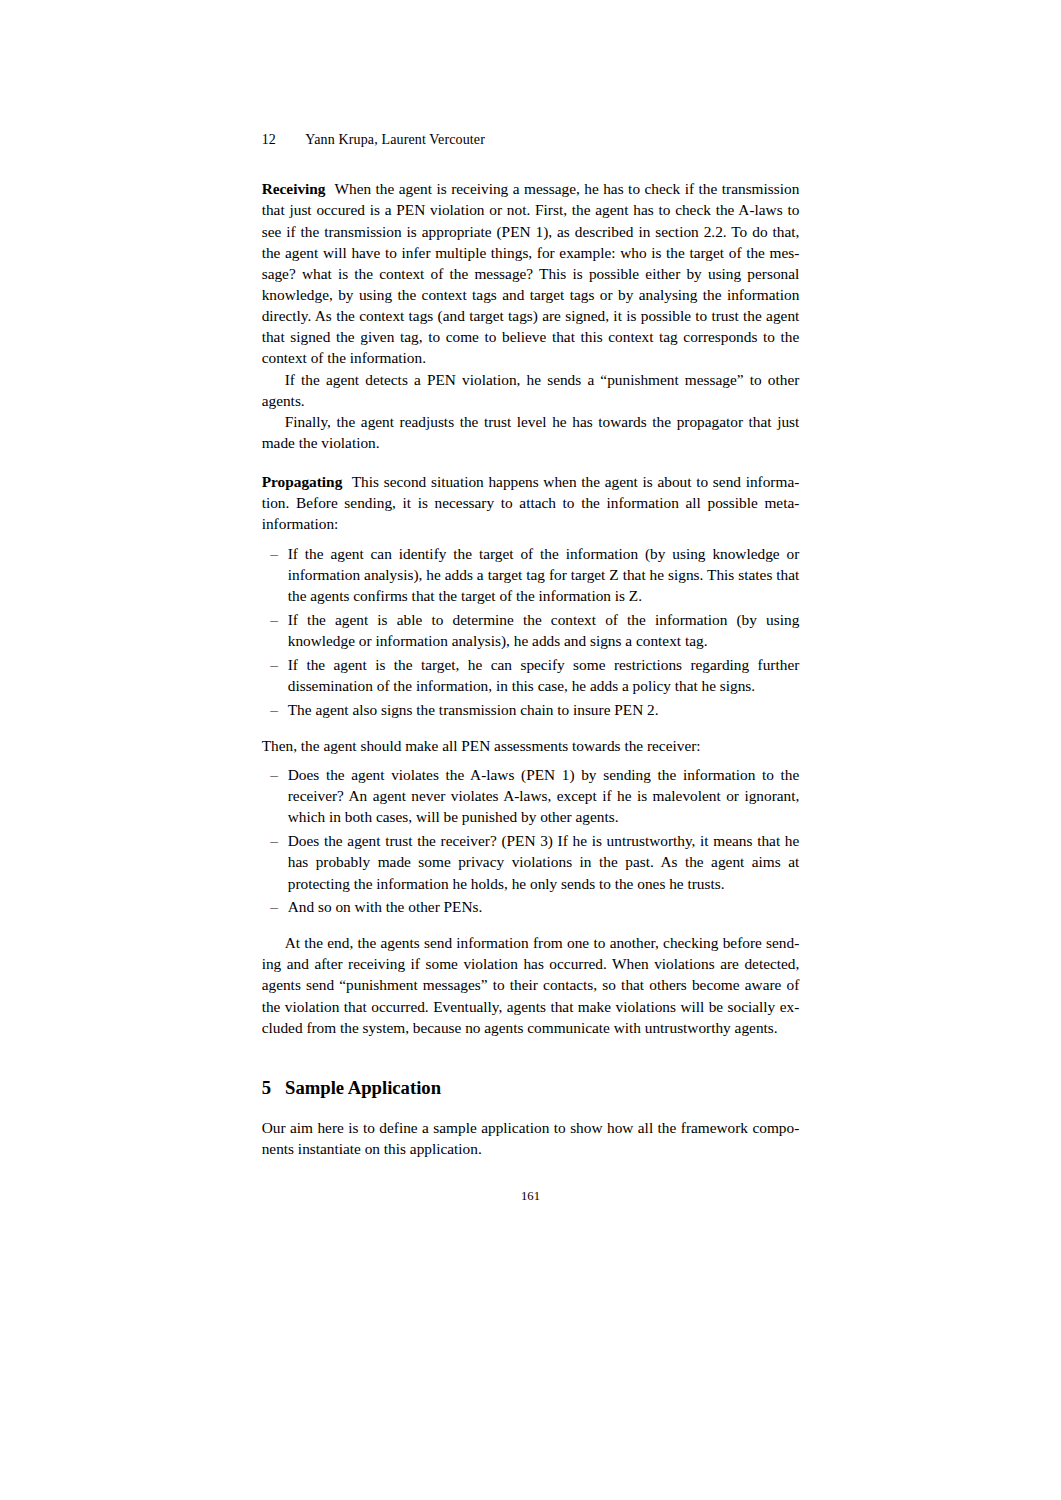12 Yann Krupa, Laurent Vercouter
Receiving When the agent is receiving a message, he has to check if the transmission that just occured is a PEN violation or not. First, the agent has to check the A-laws to see if the transmission is appropriate (PEN 1), as described in section 2.2. To do that, the agent will have to infer multiple things, for example: who is the target of the message? what is the context of the message? This is possible either by using personal knowledge, by using the context tags and target tags or by analysing the information directly. As the context tags (and target tags) are signed, it is possible to trust the agent that signed the given tag, to come to believe that this context tag corresponds to the context of the information.
If the agent detects a PEN violation, he sends a “punishment message” to other agents.
Finally, the agent readjusts the trust level he has towards the propagator that just made the violation.
Propagating This second situation happens when the agent is about to send information. Before sending, it is necessary to attach to the information all possible meta-information:
If the agent can identify the target of the information (by using knowledge or information analysis), he adds a target tag for target Z that he signs. This states that the agents confirms that the target of the information is Z.
If the agent is able to determine the context of the information (by using knowledge or information analysis), he adds and signs a context tag.
If the agent is the target, he can specify some restrictions regarding further dissemination of the information, in this case, he adds a policy that he signs.
The agent also signs the transmission chain to insure PEN 2.
Then, the agent should make all PEN assessments towards the receiver:
Does the agent violates the A-laws (PEN 1) by sending the information to the receiver? An agent never violates A-laws, except if he is malevolent or ignorant, which in both cases, will be punished by other agents.
Does the agent trust the receiver? (PEN 3) If he is untrustworthy, it means that he has probably made some privacy violations in the past. As the agent aims at protecting the information he holds, he only sends to the ones he trusts.
And so on with the other PENs.
At the end, the agents send information from one to another, checking before sending and after receiving if some violation has occurred. When violations are detected, agents send “punishment messages” to their contacts, so that others become aware of the violation that occurred. Eventually, agents that make violations will be socially excluded from the system, because no agents communicate with untrustworthy agents.
5 Sample Application
Our aim here is to define a sample application to show how all the framework components instantiate on this application.
161